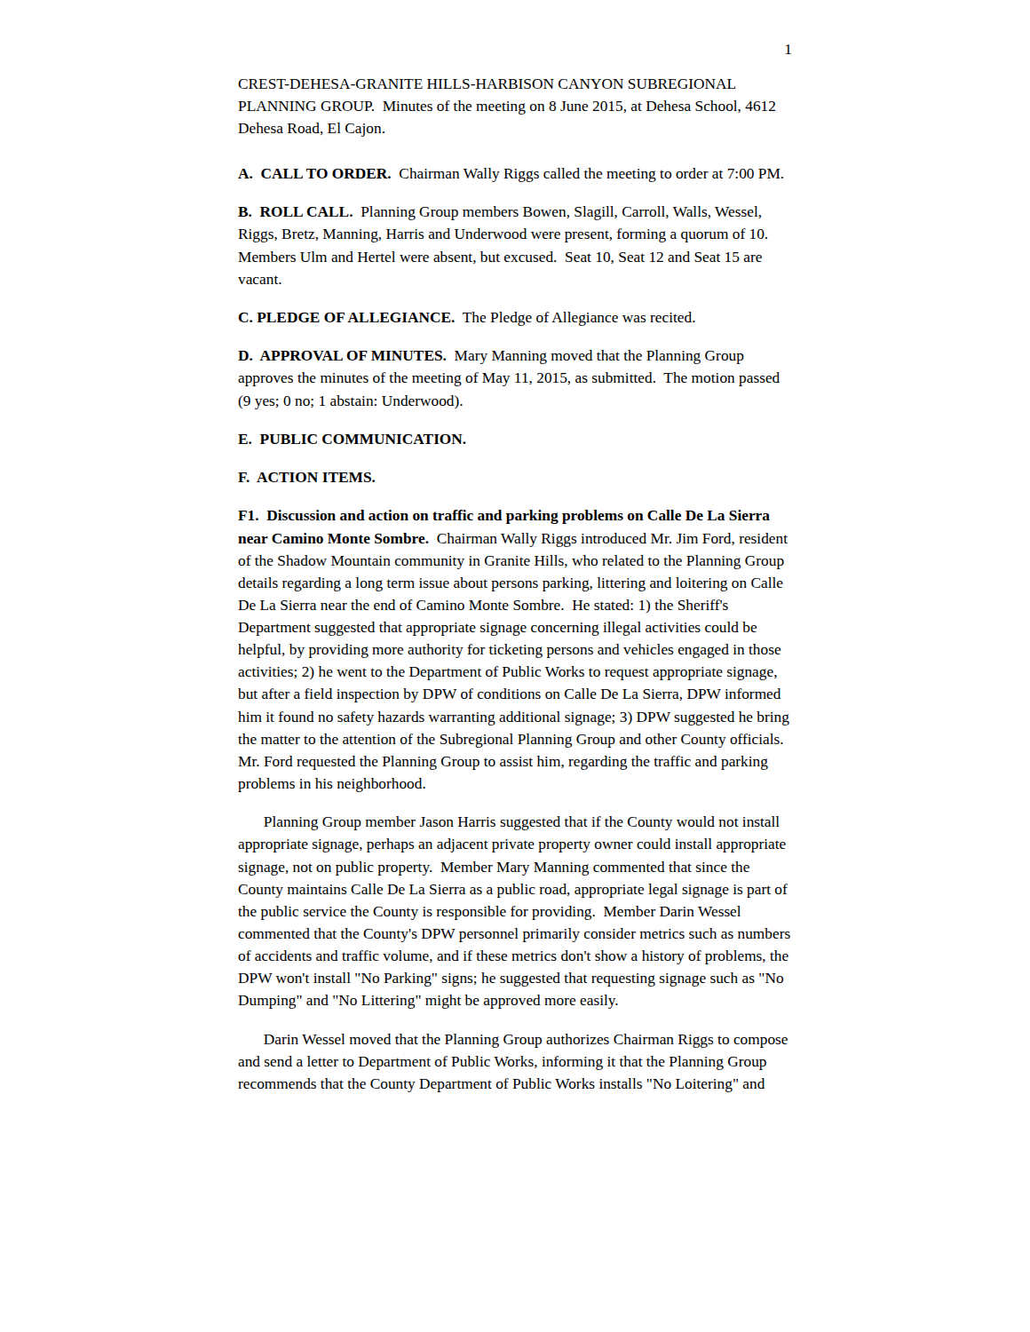1
CREST-DEHESA-GRANITE HILLS-HARBISON CANYON SUBREGIONAL PLANNING GROUP. Minutes of the meeting on 8 June 2015, at Dehesa School, 4612 Dehesa Road, El Cajon.
A. CALL TO ORDER. Chairman Wally Riggs called the meeting to order at 7:00 PM.
B. ROLL CALL. Planning Group members Bowen, Slagill, Carroll, Walls, Wessel, Riggs, Bretz, Manning, Harris and Underwood were present, forming a quorum of 10. Members Ulm and Hertel were absent, but excused. Seat 10, Seat 12 and Seat 15 are vacant.
C. PLEDGE OF ALLEGIANCE. The Pledge of Allegiance was recited.
D. APPROVAL OF MINUTES. Mary Manning moved that the Planning Group approves the minutes of the meeting of May 11, 2015, as submitted. The motion passed (9 yes; 0 no; 1 abstain: Underwood).
E. PUBLIC COMMUNICATION.
F. ACTION ITEMS.
F1. Discussion and action on traffic and parking problems on Calle De La Sierra near Camino Monte Sombre. Chairman Wally Riggs introduced Mr. Jim Ford, resident of the Shadow Mountain community in Granite Hills, who related to the Planning Group details regarding a long term issue about persons parking, littering and loitering on Calle De La Sierra near the end of Camino Monte Sombre. He stated: 1) the Sheriff's Department suggested that appropriate signage concerning illegal activities could be helpful, by providing more authority for ticketing persons and vehicles engaged in those activities; 2) he went to the Department of Public Works to request appropriate signage, but after a field inspection by DPW of conditions on Calle De La Sierra, DPW informed him it found no safety hazards warranting additional signage; 3) DPW suggested he bring the matter to the attention of the Subregional Planning Group and other County officials. Mr. Ford requested the Planning Group to assist him, regarding the traffic and parking problems in his neighborhood.
Planning Group member Jason Harris suggested that if the County would not install appropriate signage, perhaps an adjacent private property owner could install appropriate signage, not on public property. Member Mary Manning commented that since the County maintains Calle De La Sierra as a public road, appropriate legal signage is part of the public service the County is responsible for providing. Member Darin Wessel commented that the County's DPW personnel primarily consider metrics such as numbers of accidents and traffic volume, and if these metrics don't show a history of problems, the DPW won't install "No Parking" signs; he suggested that requesting signage such as "No Dumping" and "No Littering" might be approved more easily.
Darin Wessel moved that the Planning Group authorizes Chairman Riggs to compose and send a letter to Department of Public Works, informing it that the Planning Group recommends that the County Department of Public Works installs "No Loitering" and